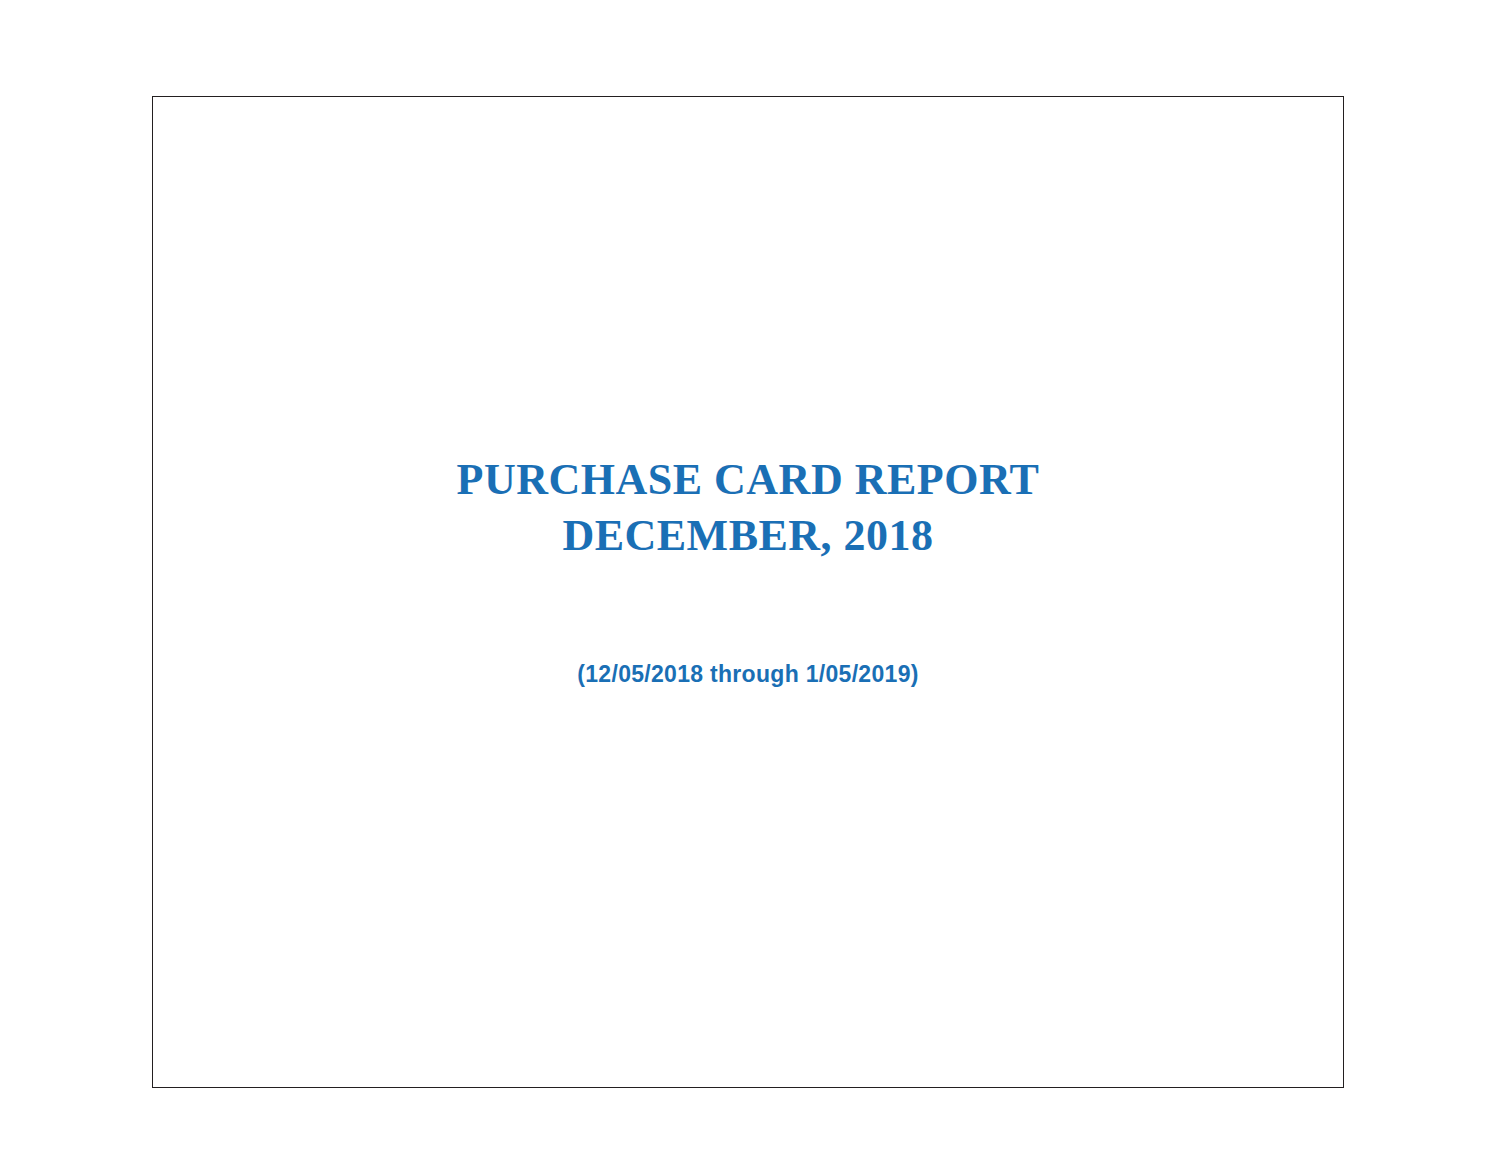PURCHASE CARD REPORT
DECEMBER, 2018
(12/05/2018 through 1/05/2019)